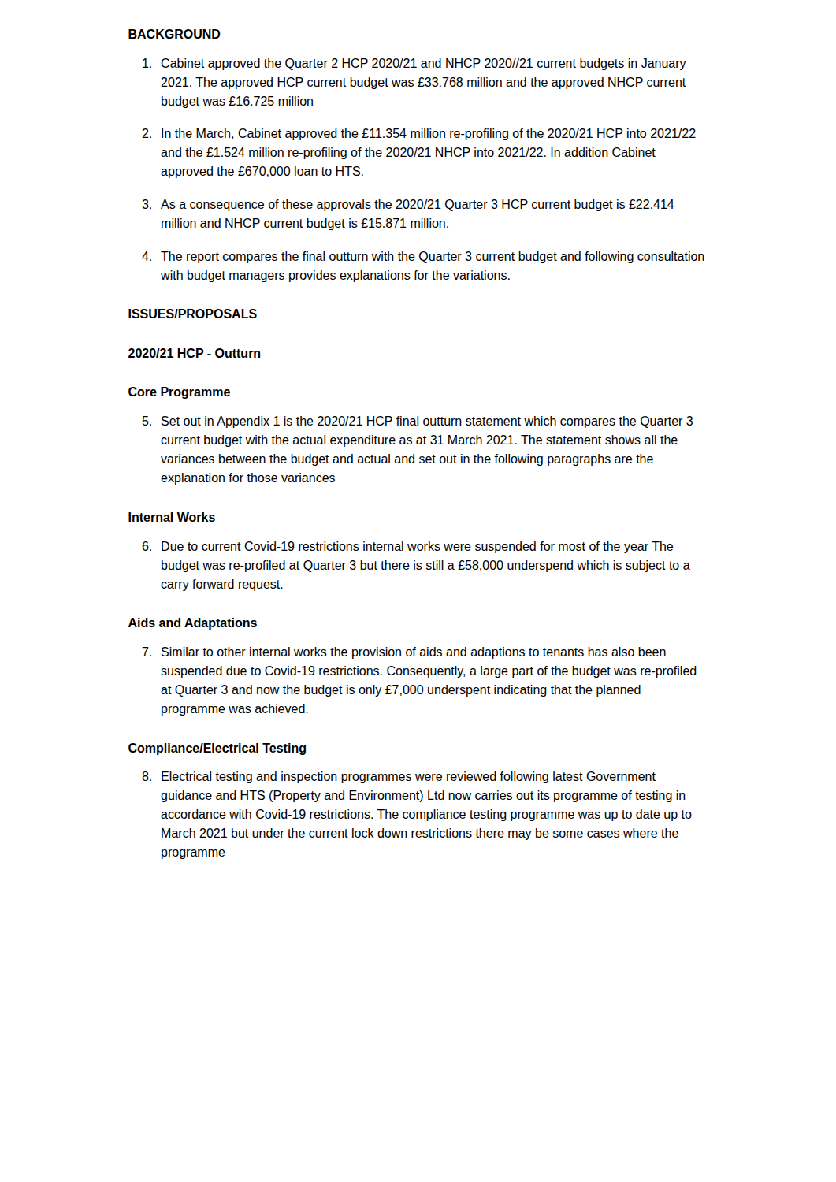BACKGROUND
Cabinet approved the Quarter 2 HCP 2020/21 and NHCP 2020//21 current budgets in January 2021. The approved HCP current budget was £33.768 million and the approved NHCP current budget was £16.725 million
In the March, Cabinet approved the £11.354 million re-profiling of the 2020/21 HCP into 2021/22 and the £1.524 million re-profiling of the 2020/21 NHCP into 2021/22. In addition Cabinet approved the £670,000 loan to HTS.
As a consequence of these approvals the 2020/21 Quarter 3 HCP current budget is £22.414 million and NHCP current budget is £15.871 million.
The report compares the final outturn with the Quarter 3 current budget and following consultation with budget managers provides explanations for the variations.
ISSUES/PROPOSALS
2020/21 HCP - Outturn
Core Programme
Set out in Appendix 1 is the 2020/21 HCP final outturn statement which compares the Quarter 3 current budget with the actual expenditure as at 31 March 2021. The statement shows all the variances between the budget and actual and set out in the following paragraphs are the explanation for those variances
Internal Works
Due to current Covid-19 restrictions internal works were suspended for most of the year The budget was re-profiled at Quarter 3 but there is still a £58,000 underspend which is subject to a carry forward request.
Aids and Adaptations
Similar to other internal works the provision of aids and adaptions to tenants has also been suspended due to Covid-19 restrictions. Consequently, a large part of the budget was re-profiled at Quarter 3 and now the budget is only £7,000 underspent indicating that the planned programme was achieved.
Compliance/Electrical Testing
Electrical testing and inspection programmes were reviewed following latest Government guidance and HTS (Property and Environment) Ltd now carries out its programme of testing in accordance with Covid-19 restrictions. The compliance testing programme was up to date up to March 2021 but under the current lock down restrictions there may be some cases where the programme